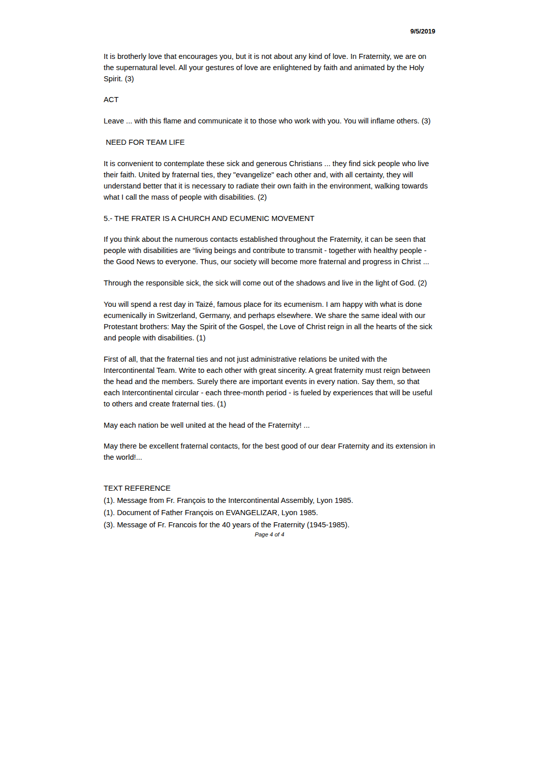9/5/2019
It is brotherly love that encourages you, but it is not about any kind of love. In Fraternity, we are on the supernatural level. All your gestures of love are enlightened by faith and animated by the Holy Spirit. (3)
ACT
Leave ... with this flame and communicate it to those who work with you. You will inflame others. (3)
NEED FOR TEAM LIFE
It is convenient to contemplate these sick and generous Christians ... they find sick people who live their faith. United by fraternal ties, they "evangelize" each other and, with all certainty, they will understand better that it is necessary to radiate their own faith in the environment, walking towards what I call the mass of people with disabilities. (2)
5.- THE FRATER IS A CHURCH AND ECUMENIC MOVEMENT
If you think about the numerous contacts established throughout the Fraternity, it can be seen that people with disabilities are “living beings and contribute to transmit - together with healthy people - the Good News to everyone. Thus, our society will become more fraternal and progress in Christ ...
Through the responsible sick, the sick will come out of the shadows and live in the light of God. (2)
You will spend a rest day in Taizé, famous place for its ecumenism. I am happy with what is done ecumenically in Switzerland, Germany, and perhaps elsewhere. We share the same ideal with our Protestant brothers: May the Spirit of the Gospel, the Love of Christ reign in all the hearts of the sick and people with disabilities. (1)
First of all, that the fraternal ties and not just administrative relations be united with the Intercontinental Team. Write to each other with great sincerity. A great fraternity must reign between the head and the members. Surely there are important events in every nation. Say them, so that each Intercontinental circular - each three-month period - is fueled by experiences that will be useful to others and create fraternal ties. (1)
May each nation be well united at the head of the Fraternity! ...
May there be excellent fraternal contacts, for the best good of our dear Fraternity and its extension in the world!...
TEXT REFERENCE
(1). Message from Fr. François to the Intercontinental Assembly, Lyon 1985.
(1). Document of Father François on EVANGELIZAR, Lyon 1985.
(3). Message of Fr. Francois for the 40 years of the Fraternity (1945-1985).
Page 4 of 4